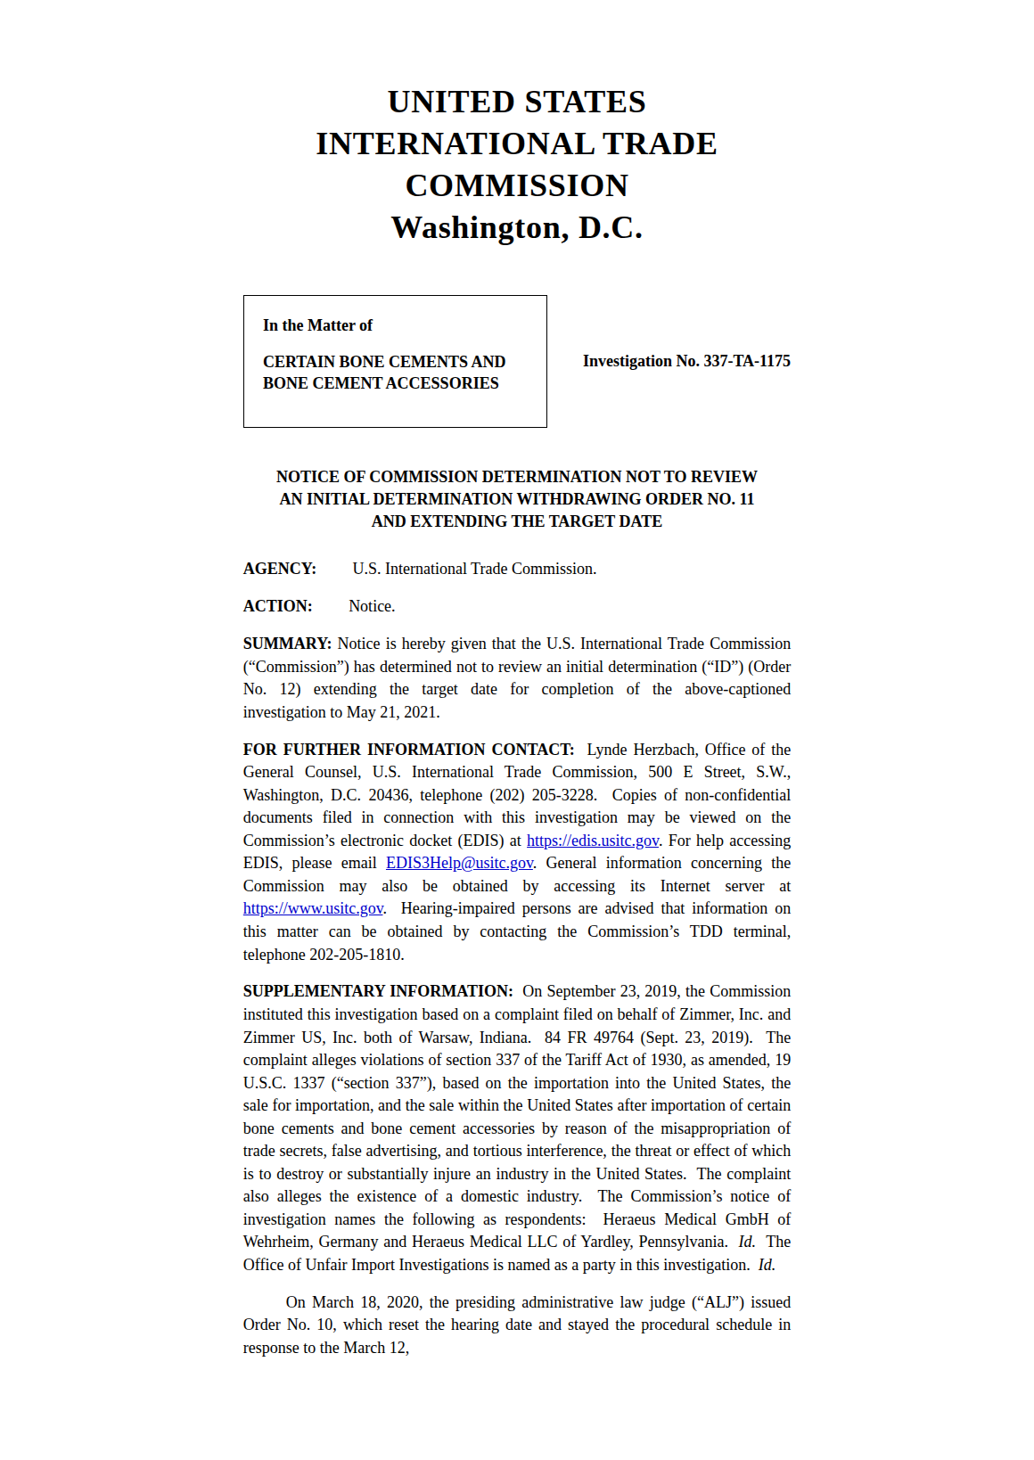UNITED STATES INTERNATIONAL TRADE COMMISSIONWashington, D.C.
In the Matter of
CERTAIN BONE CEMENTS AND BONE CEMENT ACCESSORIES
Investigation No. 337-TA-1175
NOTICE OF COMMISSION DETERMINATION NOT TO REVIEW AN INITIAL DETERMINATION WITHDRAWING ORDER NO. 11 AND EXTENDING THE TARGET DATE
AGENCY: U.S. International Trade Commission.
ACTION: Notice.
SUMMARY: Notice is hereby given that the U.S. International Trade Commission (“Commission”) has determined not to review an initial determination (“ID”) (Order No. 12) extending the target date for completion of the above-captioned investigation to May 21, 2021.
FOR FURTHER INFORMATION CONTACT: Lynde Herzbach, Office of the General Counsel, U.S. International Trade Commission, 500 E Street, S.W., Washington, D.C. 20436, telephone (202) 205-3228. Copies of non-confidential documents filed in connection with this investigation may be viewed on the Commission’s electronic docket (EDIS) at https://edis.usitc.gov. For help accessing EDIS, please email EDIS3Help@usitc.gov. General information concerning the Commission may also be obtained by accessing its Internet server at https://www.usitc.gov. Hearing-impaired persons are advised that information on this matter can be obtained by contacting the Commission’s TDD terminal, telephone 202-205-1810.
SUPPLEMENTARY INFORMATION: On September 23, 2019, the Commission instituted this investigation based on a complaint filed on behalf of Zimmer, Inc. and Zimmer US, Inc. both of Warsaw, Indiana. 84 FR 49764 (Sept. 23, 2019). The complaint alleges violations of section 337 of the Tariff Act of 1930, as amended, 19 U.S.C. 1337 (“section 337”), based on the importation into the United States, the sale for importation, and the sale within the United States after importation of certain bone cements and bone cement accessories by reason of the misappropriation of trade secrets, false advertising, and tortious interference, the threat or effect of which is to destroy or substantially injure an industry in the United States. The complaint also alleges the existence of a domestic industry. The Commission’s notice of investigation names the following as respondents: Heraeus Medical GmbH of Wehrheim, Germany and Heraeus Medical LLC of Yardley, Pennsylvania. Id. The Office of Unfair Import Investigations is named as a party in this investigation. Id.
On March 18, 2020, the presiding administrative law judge (“ALJ”) issued Order No. 10, which reset the hearing date and stayed the procedural schedule in response to the March 12,